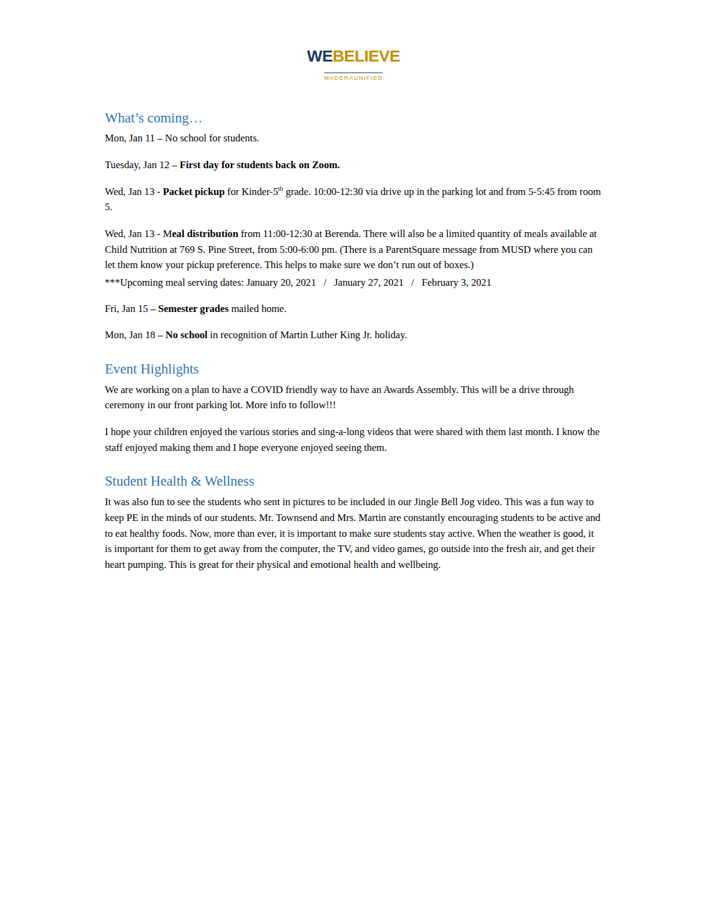WE BELIEVE
MADERAUNIFIED
What’s coming…
Mon, Jan 11 – No school for students.
Tuesday, Jan 12 – First day for students back on Zoom.
Wed, Jan 13 - Packet pickup for Kinder-5th grade. 10:00-12:30 via drive up in the parking lot and from 5-5:45 from room 5.
Wed, Jan 13 - Meal distribution from 11:00-12:30 at Berenda. There will also be a limited quantity of meals available at Child Nutrition at 769 S. Pine Street, from 5:00-6:00 pm. (There is a ParentSquare message from MUSD where you can let them know your pickup preference. This helps to make sure we don’t run out of boxes.)
***Upcoming meal serving dates: January 20, 2021 / January 27, 2021 / February 3, 2021
Fri, Jan 15 – Semester grades mailed home.
Mon, Jan 18 – No school in recognition of Martin Luther King Jr. holiday.
Event Highlights
We are working on a plan to have a COVID friendly way to have an Awards Assembly. This will be a drive through ceremony in our front parking lot. More info to follow!!!
I hope your children enjoyed the various stories and sing-a-long videos that were shared with them last month. I know the staff enjoyed making them and I hope everyone enjoyed seeing them.
Student Health & Wellness
It was also fun to see the students who sent in pictures to be included in our Jingle Bell Jog video. This was a fun way to keep PE in the minds of our students. Mr. Townsend and Mrs. Martin are constantly encouraging students to be active and to eat healthy foods. Now, more than ever, it is important to make sure students stay active. When the weather is good, it is important for them to get away from the computer, the TV, and video games, go outside into the fresh air, and get their heart pumping. This is great for their physical and emotional health and wellbeing.